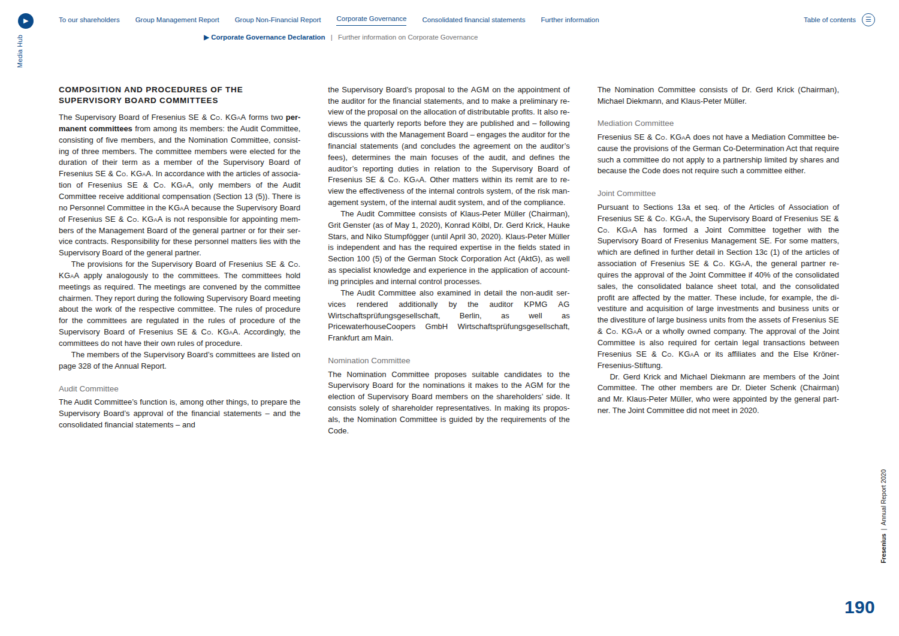▶
Media Hub
To our shareholders Group Management Report Group Non-Financial Report Corporate Governance Consolidated financial statements Further information Table of contents ☰
▶ Corporate Governance Declaration | Further information on Corporate Governance
Composition and procedures of the
Supervisory Board committees
The Supervisory Board of Fresenius SE & Co. KGaA forms two permanent committees from among its members: the Audit Committee, consisting of five members, and the Nomination Committee, consisting of three members. The committee members were elected for the duration of their term as a member of the Supervisory Board of Fresenius SE & Co. KGaA. In accordance with the articles of association of Fresenius SE & Co. KGaA, only members of the Audit Committee receive additional compensation (Section 13 (5)). There is no Personnel Committee in the KGaA because the Supervisory Board of Fresenius SE & Co. KGaA is not responsible for appointing members of the Management Board of the general partner or for their service contracts. Responsibility for these personnel matters lies with the Supervisory Board of the general partner.
The provisions for the Supervisory Board of Fresenius SE & Co. KGaA apply analogously to the committees. The committees hold meetings as required. The meetings are convened by the committee chairmen. They report during the following Supervisory Board meeting about the work of the respective committee. The rules of procedure for the committees are regulated in the rules of procedure of the Supervisory Board of Fresenius SE & Co. KGaA. Accordingly, the committees do not have their own rules of procedure.
The members of the Supervisory Board’s committees are listed on page 328 of the Annual Report.
Audit Committee
The Audit Committee’s function is, among other things, to prepare the Supervisory Board’s approval of the financial statements – and the consolidated financial statements – and
the Supervisory Board’s proposal to the AGM on the appointment of the auditor for the financial statements, and to make a preliminary review of the proposal on the allocation of distributable profits. It also reviews the quarterly reports before they are published and – following discussions with the Management Board – engages the auditor for the financial statements (and concludes the agreement on the auditor’s fees), determines the main focuses of the audit, and defines the auditor’s reporting duties in relation to the Supervisory Board of Fresenius SE & Co. KGaA. Other matters within its remit are to review the effectiveness of the internal controls system, of the risk management system, of the internal audit system, and of the compliance.
The Audit Committee consists of Klaus-Peter Müller (Chairman), Grit Genster (as of May 1, 2020), Konrad Kölbl, Dr. Gerd Krick, Hauke Stars, and Niko Stumpfögger (until April 30, 2020). Klaus-Peter Müller is independent and has the required expertise in the fields stated in Section 100 (5) of the German Stock Corporation Act (AktG), as well as specialist knowledge and experience in the application of accounting principles and internal control processes.
The Audit Committee also examined in detail the non-audit services rendered additionally by the auditor KPMG AG Wirtschaftsprüfungsgesellschaft, Berlin, as well as PricewaterhouseCoopers GmbH Wirtschaftsprüfungsgesellschaft, Frankfurt am Main.
Nomination Committee
The Nomination Committee proposes suitable candidates to the Supervisory Board for the nominations it makes to the AGM for the election of Supervisory Board members on the shareholders’ side. It consists solely of shareholder representatives. In making its proposals, the Nomination Committee is guided by the requirements of the Code.
The Nomination Committee consists of Dr. Gerd Krick (Chairman), Michael Diekmann, and Klaus-Peter Müller.
Mediation Committee
Fresenius SE & Co. KGaA does not have a Mediation Committee because the provisions of the German Co-Determination Act that require such a committee do not apply to a partnership limited by shares and because the Code does not require such a committee either.
Joint Committee
Pursuant to Sections 13a et seq. of the Articles of Association of Fresenius SE & Co. KGaA, the Supervisory Board of Fresenius SE & Co. KGaA has formed a Joint Committee together with the Supervisory Board of Fresenius Management SE. For some matters, which are defined in further detail in Section 13c (1) of the articles of association of Fresenius SE & Co. KGaA, the general partner requires the approval of the Joint Committee if 40% of the consolidated sales, the consolidated balance sheet total, and the consolidated profit are affected by the matter. These include, for example, the divestiture and acquisition of large investments and business units or the divestiture of large business units from the assets of Fresenius SE & Co. KGaA or a wholly owned company. The approval of the Joint Committee is also required for certain legal transactions between Fresenius SE & Co. KGaA or its affiliates and the Else Kröner-Fresenius-Stiftung.
Dr. Gerd Krick and Michael Diekmann are members of the Joint Committee. The other members are Dr. Dieter Schenk (Chairman) and Mr. Klaus-Peter Müller, who were appointed by the general partner. The Joint Committee did not meet in 2020.
Fresenius | Annual Report 2020
190